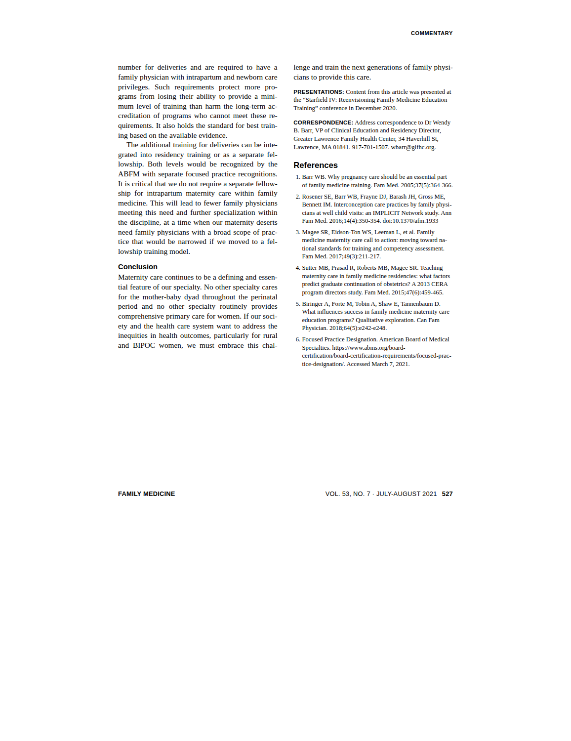COMMENTARY
number for deliveries and are required to have a family physician with intrapartum and newborn care privileges. Such requirements protect more programs from losing their ability to provide a minimum level of training than harm the long-term accreditation of programs who cannot meet these requirements. It also holds the standard for best training based on the available evidence.
The additional training for deliveries can be integrated into residency training or as a separate fellowship. Both levels would be recognized by the ABFM with separate focused practice recognitions. It is critical that we do not require a separate fellowship for intrapartum maternity care within family medicine. This will lead to fewer family physicians meeting this need and further specialization within the discipline, at a time when our maternity deserts need family physicians with a broad scope of practice that would be narrowed if we moved to a fellowship training model.
Conclusion
Maternity care continues to be a defining and essential feature of our specialty. No other specialty cares for the mother-baby dyad throughout the perinatal period and no other specialty routinely provides comprehensive primary care for women. If our society and the health care system want to address the inequities in health outcomes, particularly for rural and BIPOC women, we must embrace this challenge and train the next generations of family physicians to provide this care.
PRESENTATIONS: Content from this article was presented at the “Starfield IV: Reenvisioning Family Medicine Education Training” conference in December 2020.
CORRESPONDENCE: Address correspondence to Dr Wendy B. Barr, VP of Clinical Education and Residency Director, Greater Lawrence Family Health Center, 34 Haverhill St, Lawrence, MA 01841. 917-701-1507. wbarr@glfhc.org.
References
Barr WB. Why pregnancy care should be an essential part of family medicine training. Fam Med. 2005;37(5):364-366.
Rosener SE, Barr WB, Frayne DJ, Barash JH, Gross ME, Bennett IM. Interconception care practices by family physicians at well child visits: an IMPLICIT Network study. Ann Fam Med. 2016;14(4):350-354. doi:10.1370/afm.1933
Magee SR, Eidson-Ton WS, Leeman L, et al. Family medicine maternity care call to action: moving toward national standards for training and competency assessment. Fam Med. 2017;49(3):211-217.
Sutter MB, Prasad R, Roberts MB, Magee SR. Teaching maternity care in family medicine residencies: what factors predict graduate continuation of obstetrics? A 2013 CERA program directors study. Fam Med. 2015;47(6):459-465.
Biringer A, Forte M, Tobin A, Shaw E, Tannenbaum D. What influences success in family medicine maternity care education programs? Qualitative exploration. Can Fam Physician. 2018;64(5):e242-e248.
Focused Practice Designation. American Board of Medical Specialties. https://www.abms.org/board-certification/board-certification-requirements/focused-practice-designation/. Accessed March 7, 2021.
FAMILY MEDICINE
VOL. 53, NO. 7 · JULY-AUGUST 2021 527